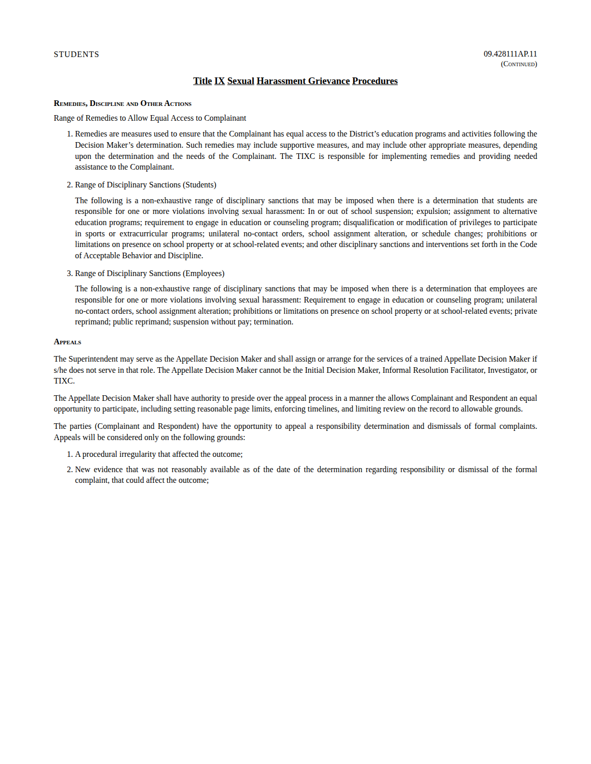STUDENTS
09.428111AP.11
(Continued)
Title IX Sexual Harassment Grievance Procedures
Remedies, Discipline and Other Actions
Range of Remedies to Allow Equal Access to Complainant
Remedies are measures used to ensure that the Complainant has equal access to the District’s education programs and activities following the Decision Maker’s determination. Such remedies may include supportive measures, and may include other appropriate measures, depending upon the determination and the needs of the Complainant. The TIXC is responsible for implementing remedies and providing needed assistance to the Complainant.
Range of Disciplinary Sanctions (Students)
The following is a non-exhaustive range of disciplinary sanctions that may be imposed when there is a determination that students are responsible for one or more violations involving sexual harassment: In or out of school suspension; expulsion; assignment to alternative education programs; requirement to engage in education or counseling program; disqualification or modification of privileges to participate in sports or extracurricular programs; unilateral no-contact orders, school assignment alteration, or schedule changes; prohibitions or limitations on presence on school property or at school-related events; and other disciplinary sanctions and interventions set forth in the Code of Acceptable Behavior and Discipline.
Range of Disciplinary Sanctions (Employees)
The following is a non-exhaustive range of disciplinary sanctions that may be imposed when there is a determination that employees are responsible for one or more violations involving sexual harassment: Requirement to engage in education or counseling program; unilateral no-contact orders, school assignment alteration; prohibitions or limitations on presence on school property or at school-related events; private reprimand; public reprimand; suspension without pay; termination.
Appeals
The Superintendent may serve as the Appellate Decision Maker and shall assign or arrange for the services of a trained Appellate Decision Maker if s/he does not serve in that role. The Appellate Decision Maker cannot be the Initial Decision Maker, Informal Resolution Facilitator, Investigator, or TIXC.
The Appellate Decision Maker shall have authority to preside over the appeal process in a manner the allows Complainant and Respondent an equal opportunity to participate, including setting reasonable page limits, enforcing timelines, and limiting review on the record to allowable grounds.
The parties (Complainant and Respondent) have the opportunity to appeal a responsibility determination and dismissals of formal complaints. Appeals will be considered only on the following grounds:
A procedural irregularity that affected the outcome;
New evidence that was not reasonably available as of the date of the determination regarding responsibility or dismissal of the formal complaint, that could affect the outcome;